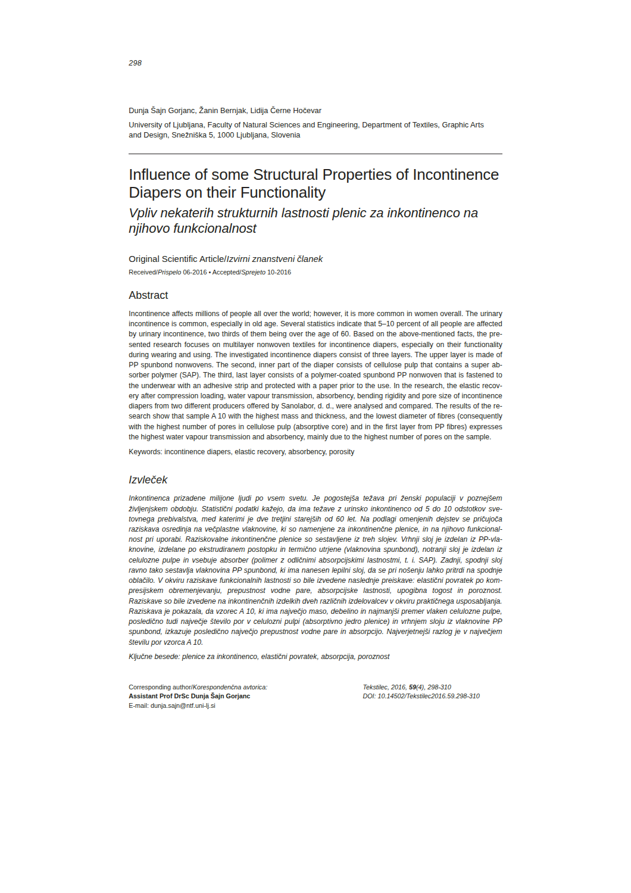298
Dunja Šajn Gorjanc, Žanin Bernjak, Lidija Černe Hočevar
University of Ljubljana, Faculty of Natural Sciences and Engineering, Department of Textiles, Graphic Arts
and Design, Snežniška 5, 1000 Ljubljana, Slovenia
Influence of some Structural Properties of Incontinence Diapers on their Functionality
Vpliv nekaterih strukturnih lastnosti plenic za inkontinenco na njihovo funkcionalnost
Original Scientific Article/Izvirni znanstveni članek
Received/Prispelo 06-2016 • Accepted/Sprejeto 10-2016
Abstract
Incontinence affects millions of people all over the world; however, it is more common in women overall. The urinary incontinence is common, especially in old age. Several statistics indicate that 5–10 percent of all people are affected by urinary incontinence, two thirds of them being over the age of 60. Based on the above-mentioned facts, the presented research focuses on multilayer nonwoven textiles for incontinence diapers, especially on their functionality during wearing and using. The investigated incontinence diapers consist of three layers. The upper layer is made of PP spunbond nonwovens. The second, inner part of the diaper consists of cellulose pulp that contains a super absorber polymer (SAP). The third, last layer consists of a polymer-coated spunbond PP nonwoven that is fastened to the underwear with an adhesive strip and protected with a paper prior to the use. In the research, the elastic recovery after compression loading, water vapour transmission, absorbency, bending rigidity and pore size of incontinence diapers from two different producers offered by Sanolabor, d. d., were analysed and compared. The results of the research show that sample A 10 with the highest mass and thickness, and the lowest diameter of fibres (consequently with the highest number of pores in cellulose pulp (absorptive core) and in the first layer from PP fibres) expresses the highest water vapour transmission and absorbency, mainly due to the highest number of pores on the sample.
Keywords: incontinence diapers, elastic recovery, absorbency, porosity
Izvleček
Inkontinenca prizadene milijone ljudi po vsem svetu. Je pogostejša težava pri ženski populaciji v poznejšem življenjskem obdobju. Statistični podatki kažejo, da ima težave z urinsko inkontinenco od 5 do 10 odstotkov svetovnega prebivalstva, med katerimi je dve tretjini starejših od 60 let. Na podlagi omenjenih dejstev se pričujoča raziskava osredinja na večplastne vlaknovine, ki so namenjene za inkontinenčne plenice, in na njihovo funkcionalnost pri uporabi. Raziskovalne inkontinenčne plenice so sestavljene iz treh slojev. Vrhnji sloj je izdelan iz PP-vlaknovine, izdelane po ekstrudiranem postopku in termično utrjene (vlaknovina spunbond), notranji sloj je izdelan iz celulozne pulpe in vsebuje absorber (polimer z odličnimi absorpcijskimi lastnostmi, t. i. SAP). Zadnji, spodnji sloj ravno tako sestavlja vlaknovina PP spunbond, ki ima nanesen lepilni sloj, da se pri nošenju lahko pritrdi na spodnje oblačilo. V okviru raziskave funkcionalnih lastnosti so bile izvedene naslednje preiskave: elastični povratek po kompresijskem obremenjevanju, prepustnost vodne pare, absorpcijske lastnosti, upogibna togost in poroznost. Raziskave so bile izvedene na inkontinenčnih izdelkih dveh različnih izdelovalcev v okviru praktičnega usposabljanja. Raziskava je pokazala, da vzorec A 10, ki ima največjo maso, debelino in najmanjši premer vlaken celulozne pulpe, posledično tudi največje število por v celulozni pulpi (absorptivno jedro plenice) in vrhnjem sloju iz vlaknovine PP spunbond, izkazuje posledično največjo prepustnost vodne pare in absorpcijo. Najverjetnejši razlog je v največjem številu por vzorca A 10.
Ključne besede: plenice za inkontinenco, elastični povratek, absorpcija, poroznost
Corresponding author/Korespondenčna avtorica:
Assistant Prof DrSc Dunja Šajn Gorjanc
E-mail: dunja.sajn@ntf.uni-lj.si
Tekstilec, 2016, 59(4), 298-310
DOI: 10.14502/Tekstilec2016.59.298-310